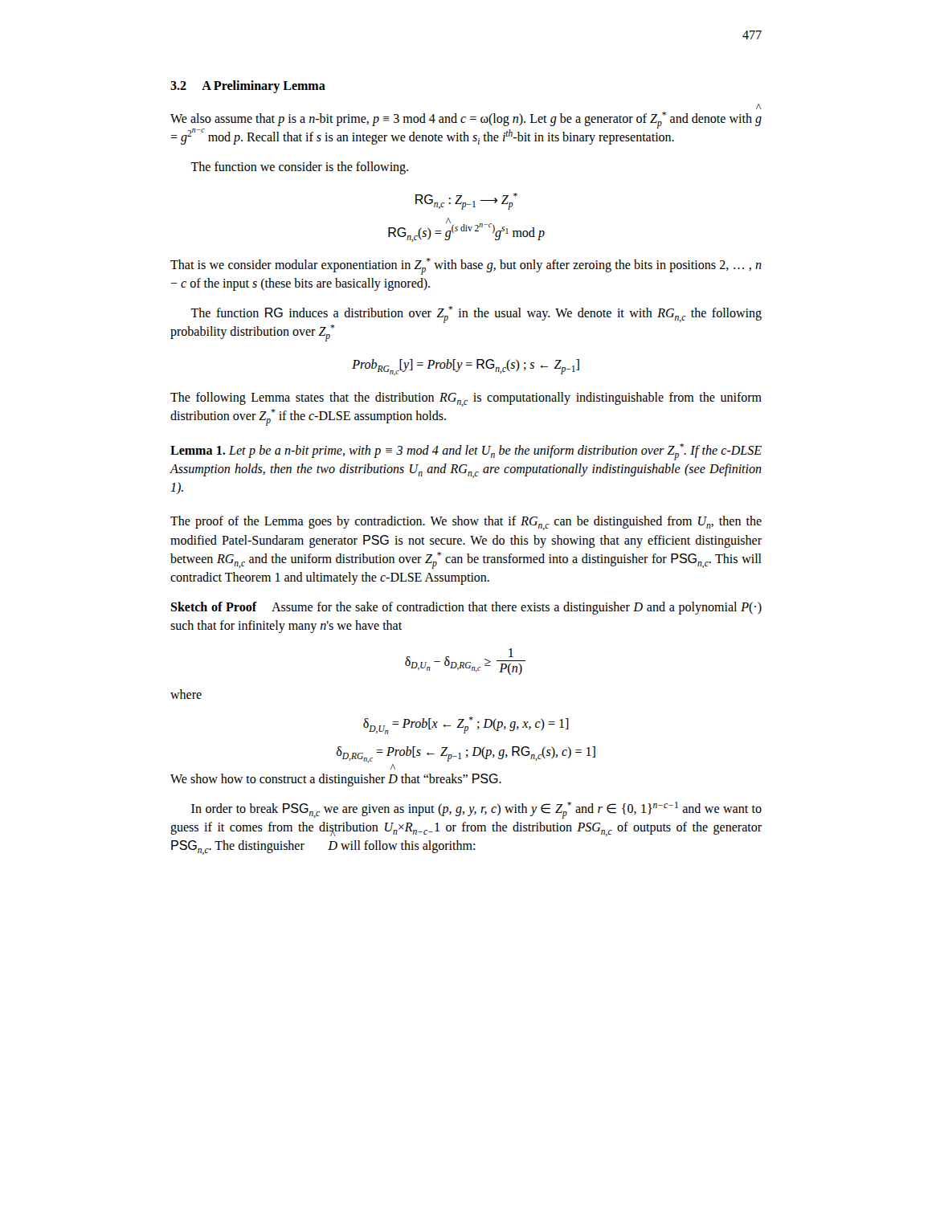477
3.2 A Preliminary Lemma
We also assume that p is a n-bit prime, p ≡ 3 mod 4 and c = ω(log n). Let g be a generator of Zp* and denote with ^g = g2n−c mod p. Recall that if s is an integer we denote with si the ith-bit in its binary representation.
The function we consider is the following.
RGn,c : Zp−1 ⟶ Zp*
RGn,c(s) = ^g(s div 2n−c)gs1 mod p
That is we consider modular exponentiation in Zp* with base g, but only after zeroing the bits in positions 2, … , n − c of the input s (these bits are basically ignored).
The function RG induces a distribution over Zp* in the usual way. We denote it with RGn,c the following probability distribution over Zp*
ProbRGn,c[y] = Prob[y = RGn,c(s) ; s ← Zp−1]
The following Lemma states that the distribution RGn,c is computationally indistinguishable from the uniform distribution over Zp* if the c-DLSE assumption holds.
Lemma 1. Let p be a n-bit prime, with p ≡ 3 mod 4 and let Un be the uniform distribution over Zp*. If the c-DLSE Assumption holds, then the two distributions Un and RGn,c are computationally indistinguishable (see Definition 1).
The proof of the Lemma goes by contradiction. We show that if RGn,c can be distinguished from Un, then the modified Patel-Sundaram generator PSG is not secure. We do this by showing that any efficient distinguisher between RGn,c and the uniform distribution over Zp* can be transformed into a distinguisher for PSGn,c. This will contradict Theorem 1 and ultimately the c-DLSE Assumption.
Sketch of Proof Assume for the sake of contradiction that there exists a distinguisher D and a polynomial P(·) such that for infinitely many n's we have that
δD,Un − δD,RGn,c ≥ 1 P(n)
where
δD,Un = Prob[x ← Zp* ; D(p, g, x, c) = 1]
δD,RGn,c = Prob[s ← Zp−1 ; D(p, g, RGn,c(s), c) = 1]
We show how to construct a distinguisher ^D that “breaks” PSG.
In order to break PSGn,c we are given as input (p, g, y, r, c) with y ∈ Zp* and r ∈ {0, 1}n−c−1 and we want to guess if it comes from the distribution Un×Rn−c−1 or from the distribution PSGn,c of outputs of the generator PSGn,c. The distinguisher ^D will follow this algorithm: